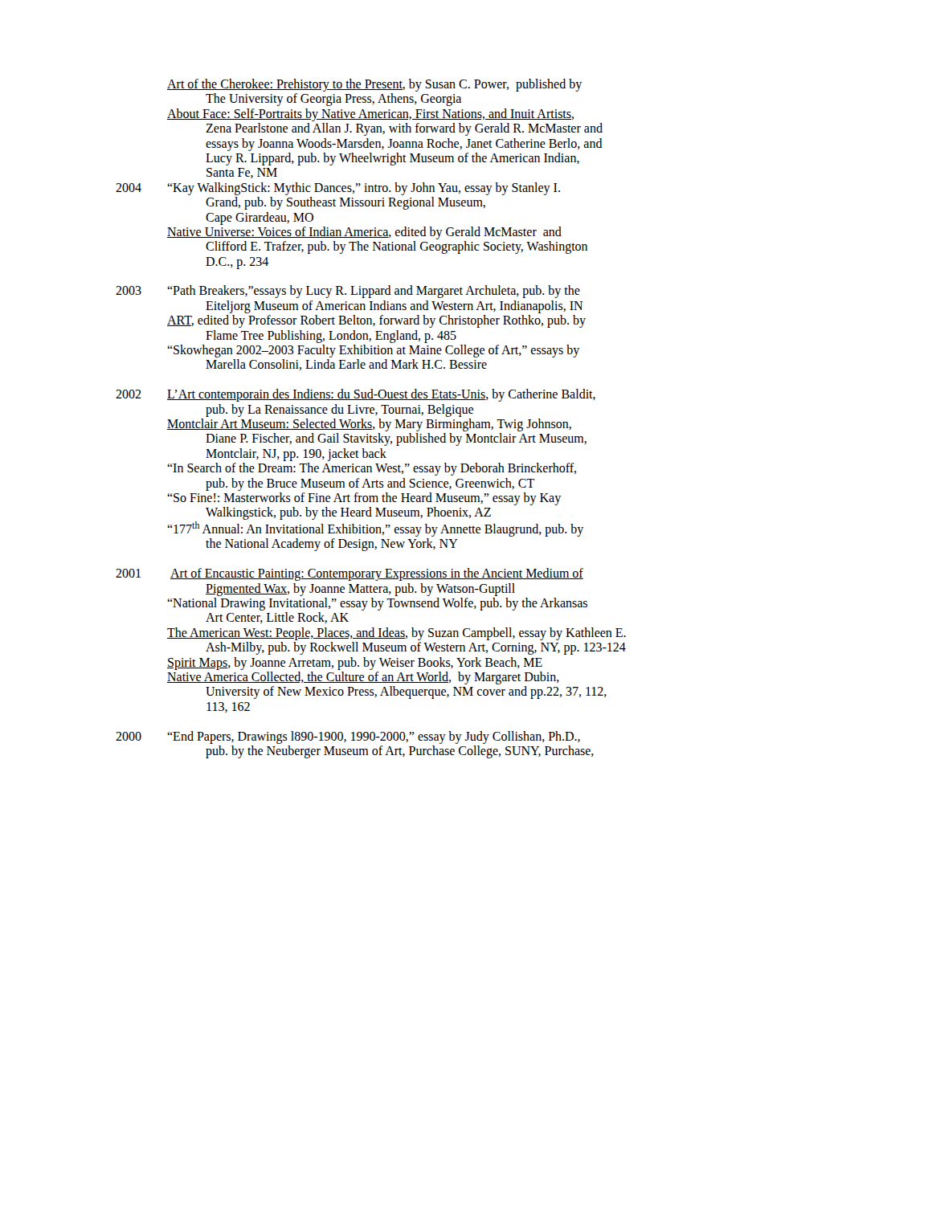Art of the Cherokee: Prehistory to the Present, by Susan C. Power, published by The University of Georgia Press, Athens, Georgia
About Face: Self-Portraits by Native American, First Nations, and Inuit Artists, Zena Pearlstone and Allan J. Ryan, with forward by Gerald R. McMaster and essays by Joanna Woods-Marsden, Joanna Roche, Janet Catherine Berlo, and Lucy R. Lippard, pub. by Wheelwright Museum of the American Indian, Santa Fe, NM
2004
“Kay WalkingStick: Mythic Dances,” intro. by John Yau, essay by Stanley I. Grand, pub. by Southeast Missouri Regional Museum, Cape Girardeau, MO
Native Universe: Voices of Indian America, edited by Gerald McMaster and Clifford E. Trafzer, pub. by The National Geographic Society, Washington D.C., p. 234
2003
“Path Breakers,”essays by Lucy R. Lippard and Margaret Archuleta, pub. by the Eiteljorg Museum of American Indians and Western Art, Indianapolis, IN
ART, edited by Professor Robert Belton, forward by Christopher Rothko, pub. by Flame Tree Publishing, London, England, p. 485
“Skowhegan 2002–2003 Faculty Exhibition at Maine College of Art,” essays by Marella Consolini, Linda Earle and Mark H.C. Bessire
2002
L’Art contemporain des Indiens: du Sud-Ouest des Etats-Unis, by Catherine Baldit, pub. by La Renaissance du Livre, Tournai, Belgique
Montclair Art Museum: Selected Works, by Mary Birmingham, Twig Johnson, Diane P. Fischer, and Gail Stavitsky, published by Montclair Art Museum, Montclair, NJ, pp. 190, jacket back
“In Search of the Dream: The American West,” essay by Deborah Brinckerhoff, pub. by the Bruce Museum of Arts and Science, Greenwich, CT
“So Fine!: Masterworks of Fine Art from the Heard Museum,” essay by Kay Walkingstick, pub. by the Heard Museum, Phoenix, AZ
“177th Annual: An Invitational Exhibition,” essay by Annette Blaugrund, pub. by the National Academy of Design, New York, NY
2001
Art of Encaustic Painting: Contemporary Expressions in the Ancient Medium of Pigmented Wax, by Joanne Mattera, pub. by Watson-Guptill
“National Drawing Invitational,” essay by Townsend Wolfe, pub. by the Arkansas Art Center, Little Rock, AK
The American West: People, Places, and Ideas, by Suzan Campbell, essay by Kathleen E. Ash-Milby, pub. by Rockwell Museum of Western Art, Corning, NY, pp. 123-124
Spirit Maps, by Joanne Arretam, pub. by Weiser Books, York Beach, ME
Native America Collected, the Culture of an Art World, by Margaret Dubin, University of New Mexico Press, Albequerque, NM cover and pp.22, 37, 112, 113, 162
2000
“End Papers, Drawings l890-1900, 1990-2000,” essay by Judy Collishan, Ph.D., pub. by the Neuberger Museum of Art, Purchase College, SUNY, Purchase,